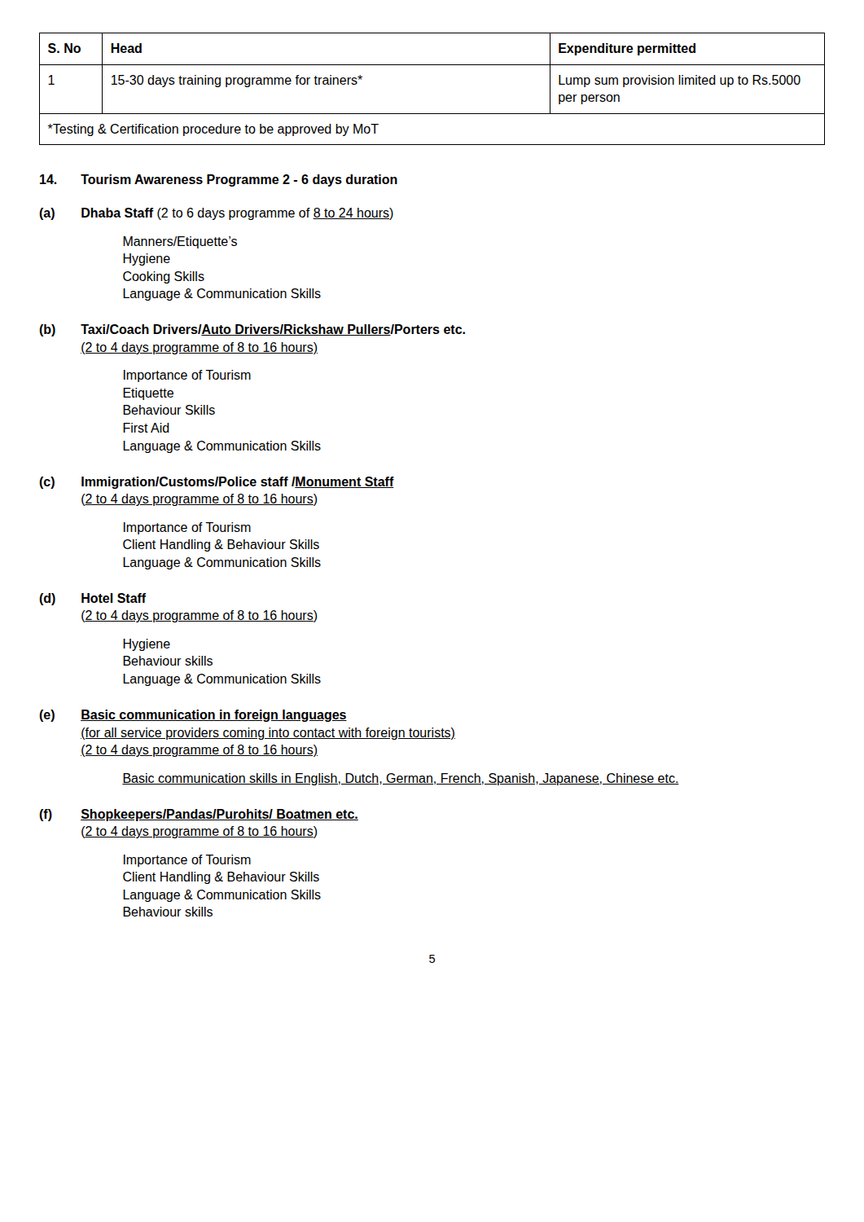| S. No | Head | Expenditure permitted |
| --- | --- | --- |
| 1 | 15-30 days training programme for trainers* | Lump sum provision limited up to Rs.5000 per person |
| *Testing & Certification procedure to be approved by MoT |
14. Tourism Awareness Programme 2 - 6 days duration
(a) Dhaba Staff (2 to 6 days programme of 8 to 24 hours)
Manners/Etiquette’s
Hygiene
Cooking Skills
Language & Communication Skills
(b) Taxi/Coach Drivers/Auto Drivers/Rickshaw Pullers/Porters etc.
(2 to 4 days programme of 8 to 16 hours)
Importance of Tourism
Etiquette
Behaviour Skills
First Aid
Language & Communication Skills
(c) Immigration/Customs/Police staff /Monument Staff
(2 to 4 days programme of 8 to 16 hours)
Importance of Tourism
Client Handling & Behaviour Skills
Language & Communication Skills
(d) Hotel Staff
(2 to 4 days programme of 8 to 16 hours)
Hygiene
Behaviour skills
Language & Communication Skills
(e) Basic communication in foreign languages
(for all service providers coming into contact with foreign tourists)
(2 to 4 days programme of 8 to 16 hours)
Basic communication skills in English, Dutch, German, French, Spanish, Japanese, Chinese etc.
(f) Shopkeepers/Pandas/Purohits/ Boatmen etc.
(2 to 4 days programme of 8 to 16 hours)
Importance of Tourism
Client Handling & Behaviour Skills
Language & Communication Skills
Behaviour skills
5